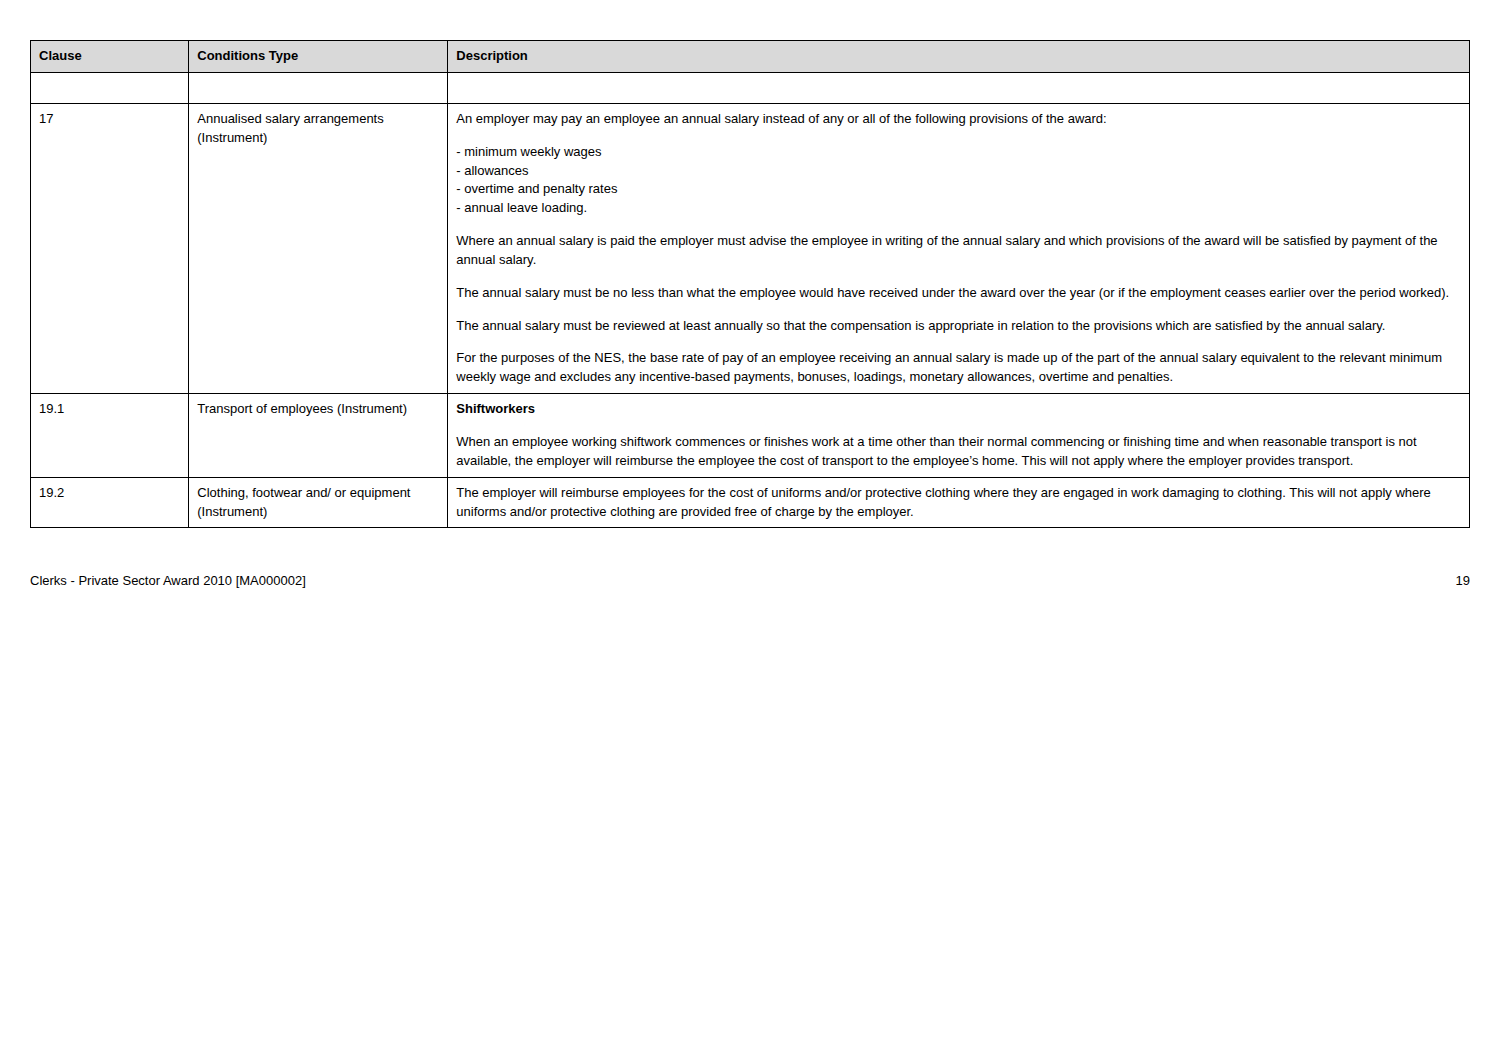| Clause | Conditions Type | Description |
| --- | --- | --- |
| 17 | Annualised salary arrangements (Instrument) | An employer may pay an employee an annual salary instead of any or all of the following provisions of the award: - minimum weekly wages - allowances - overtime and penalty rates - annual leave loading. Where an annual salary is paid the employer must advise the employee in writing of the annual salary and which provisions of the award will be satisfied by payment of the annual salary. The annual salary must be no less than what the employee would have received under the award over the year (or if the employment ceases earlier over the period worked). The annual salary must be reviewed at least annually so that the compensation is appropriate in relation to the provisions which are satisfied by the annual salary. For the purposes of the NES, the base rate of pay of an employee receiving an annual salary is made up of the part of the annual salary equivalent to the relevant minimum weekly wage and excludes any incentive-based payments, bonuses, loadings, monetary allowances, overtime and penalties. |
| 19.1 | Transport of employees (Instrument) | Shiftworkers When an employee working shiftwork commences or finishes work at a time other than their normal commencing or finishing time and when reasonable transport is not available, the employer will reimburse the employee the cost of transport to the employee’s home. This will not apply where the employer provides transport. |
| 19.2 | Clothing, footwear and/ or equipment (Instrument) | The employer will reimburse employees for the cost of uniforms and/or protective clothing where they are engaged in work damaging to clothing. This will not apply where uniforms and/or protective clothing are provided free of charge by the employer. |
Clerks - Private Sector Award 2010 [MA000002] 19